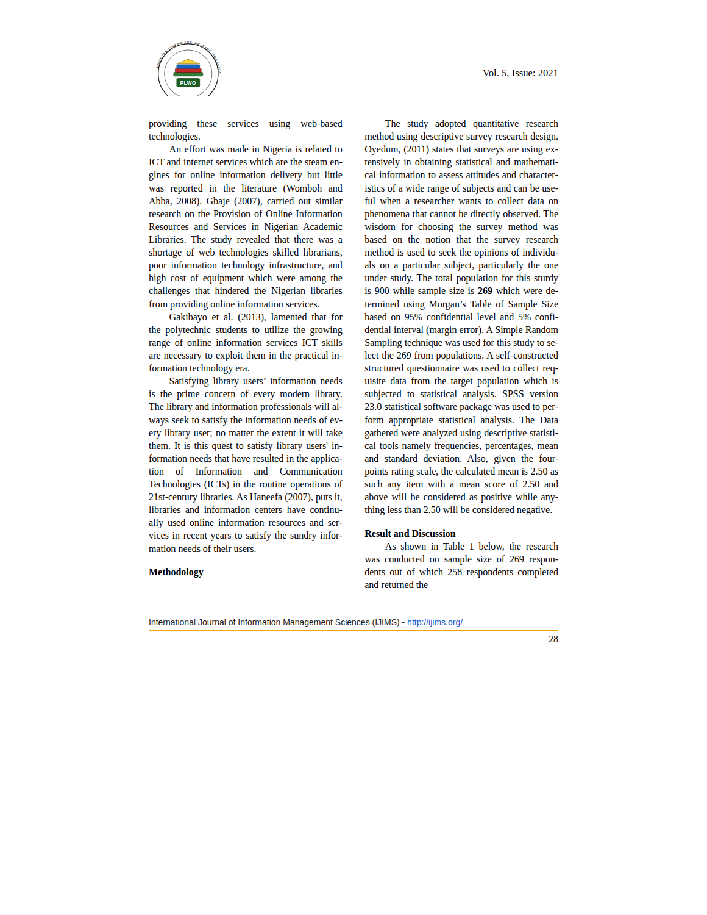PAKISTAN LIBRARIANS WELFARE ORGANIZATION PLWO
Vol. 5, Issue: 2021
providing these services using web-based technologies.
An effort was made in Nigeria is related to ICT and internet services which are the steam engines for online information delivery but little was reported in the literature (Womboh and Abba, 2008). Gbaje (2007), carried out similar research on the Provision of Online Information Resources and Services in Nigerian Academic Libraries. The study revealed that there was a shortage of web technologies skilled librarians, poor information technology infrastructure, and high cost of equipment which were among the challenges that hindered the Nigerian libraries from providing online information services.
Gakibayo et al. (2013), lamented that for the polytechnic students to utilize the growing range of online information services ICT skills are necessary to exploit them in the practical information technology era.
Satisfying library users’ information needs is the prime concern of every modern library. The library and information professionals will always seek to satisfy the information needs of every library user; no matter the extent it will take them. It is this quest to satisfy library users' information needs that have resulted in the application of Information and Communication Technologies (ICTs) in the routine operations of 21st-century libraries. As Haneefa (2007), puts it, libraries and information centers have continually used online information resources and services in recent years to satisfy the sundry information needs of their users.
Methodology
The study adopted quantitative research method using descriptive survey research design. Oyedum, (2011) states that surveys are using extensively in obtaining statistical and mathematical information to assess attitudes and characteristics of a wide range of subjects and can be useful when a researcher wants to collect data on phenomena that cannot be directly observed. The wisdom for choosing the survey method was based on the notion that the survey research method is used to seek the opinions of individuals on a particular subject, particularly the one under study. The total population for this sturdy is 900 while sample size is 269 which were determined using Morgan’s Table of Sample Size based on 95% confidential level and 5% confidential interval (margin error). A Simple Random Sampling technique was used for this study to select the 269 from populations. A self-constructed structured questionnaire was used to collect requisite data from the target population which is subjected to statistical analysis. SPSS version 23.0 statistical software package was used to perform appropriate statistical analysis. The Data gathered were analyzed using descriptive statistical tools namely frequencies, percentages, mean and standard deviation. Also, given the four-points rating scale, the calculated mean is 2.50 as such any item with a mean score of 2.50 and above will be considered as positive while anything less than 2.50 will be considered negative.
Result and Discussion
As shown in Table 1 below, the research was conducted on sample size of 269 respondents out of which 258 respondents completed and returned the
International Journal of Information Management Sciences (IJIMS) - http://ijims.org/
28